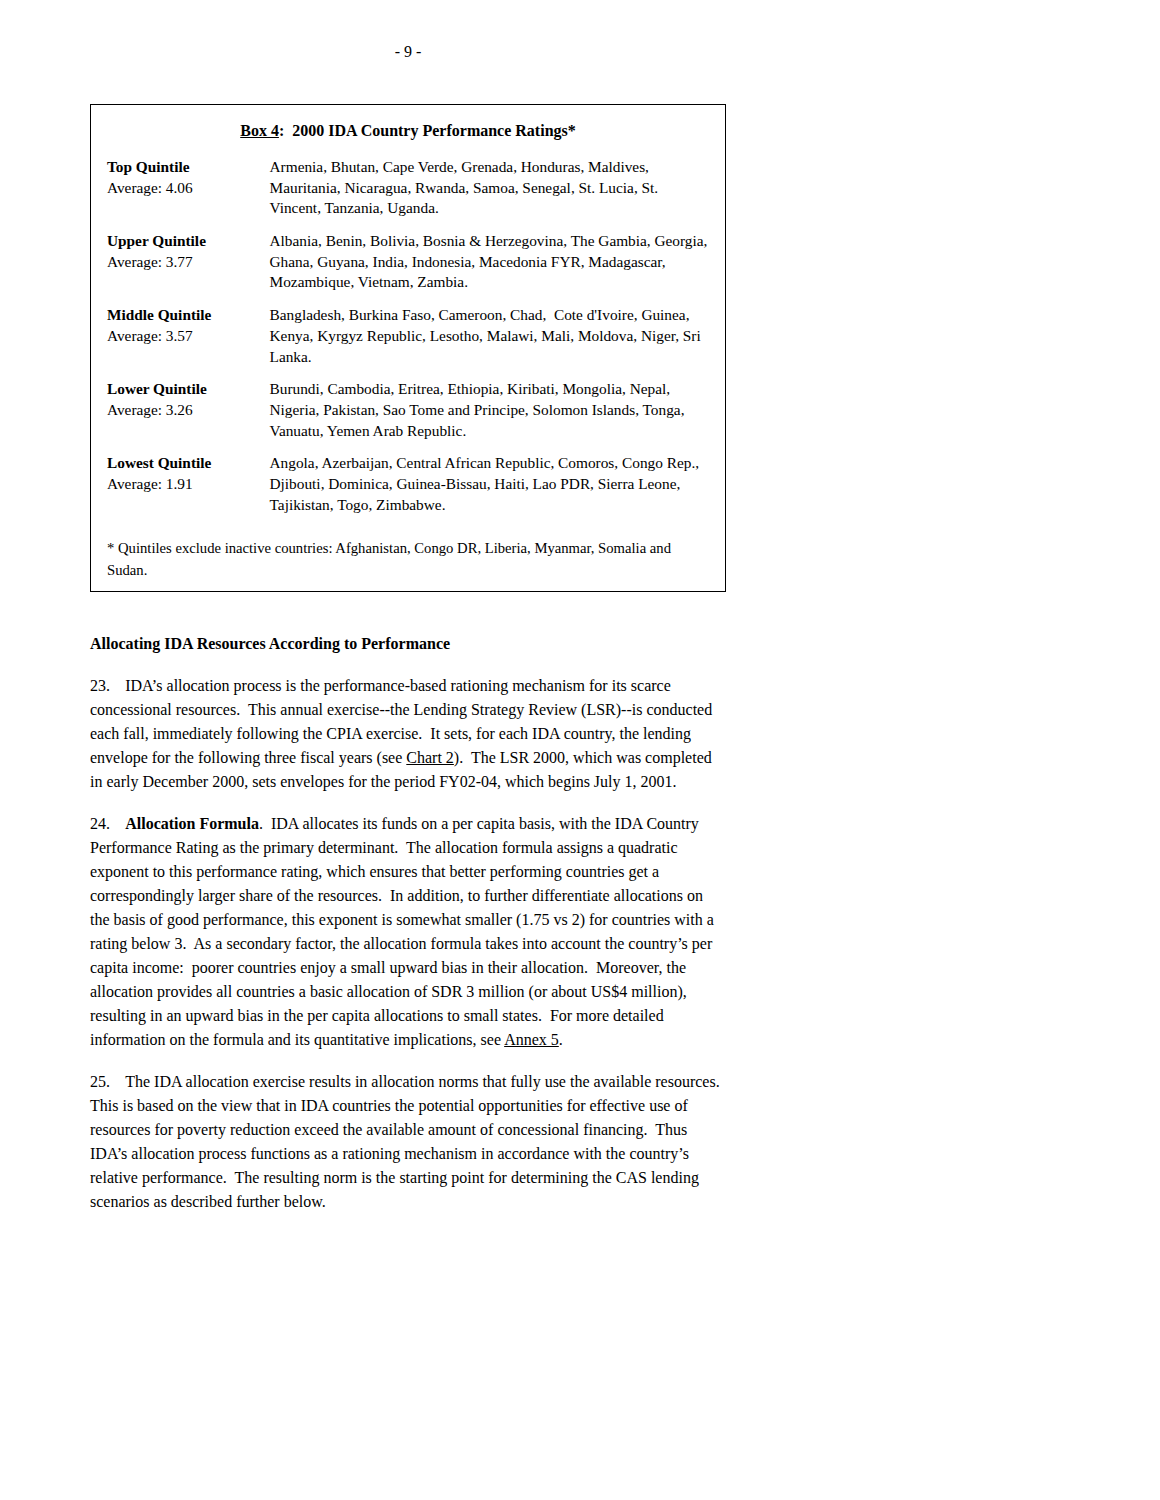- 9 -
Box 4: 2000 IDA Country Performance Ratings*
| Top Quintile Average: 4.06 | Armenia, Bhutan, Cape Verde, Grenada, Honduras, Maldives, Mauritania, Nicaragua, Rwanda, Samoa, Senegal, St. Lucia, St. Vincent, Tanzania, Uganda. |
| Upper Quintile Average: 3.77 | Albania, Benin, Bolivia, Bosnia & Herzegovina, The Gambia, Georgia, Ghana, Guyana, India, Indonesia, Macedonia FYR, Madagascar, Mozambique, Vietnam, Zambia. |
| Middle Quintile Average: 3.57 | Bangladesh, Burkina Faso, Cameroon, Chad, Cote d'Ivoire, Guinea, Kenya, Kyrgyz Republic, Lesotho, Malawi, Mali, Moldova, Niger, Sri Lanka. |
| Lower Quintile Average: 3.26 | Burundi, Cambodia, Eritrea, Ethiopia, Kiribati, Mongolia, Nepal, Nigeria, Pakistan, Sao Tome and Principe, Solomon Islands, Tonga, Vanuatu, Yemen Arab Republic. |
| Lowest Quintile Average: 1.91 | Angola, Azerbaijan, Central African Republic, Comoros, Congo Rep., Djibouti, Dominica, Guinea-Bissau, Haiti, Lao PDR, Sierra Leone, Tajikistan, Togo, Zimbabwe. |
* Quintiles exclude inactive countries: Afghanistan, Congo DR, Liberia, Myanmar, Somalia and Sudan.
Allocating IDA Resources According to Performance
23. IDA’s allocation process is the performance-based rationing mechanism for its scarce concessional resources. This annual exercise--the Lending Strategy Review (LSR)--is conducted each fall, immediately following the CPIA exercise. It sets, for each IDA country, the lending envelope for the following three fiscal years (see Chart 2). The LSR 2000, which was completed in early December 2000, sets envelopes for the period FY02-04, which begins July 1, 2001.
24. Allocation Formula. IDA allocates its funds on a per capita basis, with the IDA Country Performance Rating as the primary determinant. The allocation formula assigns a quadratic exponent to this performance rating, which ensures that better performing countries get a correspondingly larger share of the resources. In addition, to further differentiate allocations on the basis of good performance, this exponent is somewhat smaller (1.75 vs 2) for countries with a rating below 3. As a secondary factor, the allocation formula takes into account the country’s per capita income: poorer countries enjoy a small upward bias in their allocation. Moreover, the allocation provides all countries a basic allocation of SDR 3 million (or about US$4 million), resulting in an upward bias in the per capita allocations to small states. For more detailed information on the formula and its quantitative implications, see Annex 5.
25. The IDA allocation exercise results in allocation norms that fully use the available resources. This is based on the view that in IDA countries the potential opportunities for effective use of resources for poverty reduction exceed the available amount of concessional financing. Thus IDA’s allocation process functions as a rationing mechanism in accordance with the country’s relative performance. The resulting norm is the starting point for determining the CAS lending scenarios as described further below.